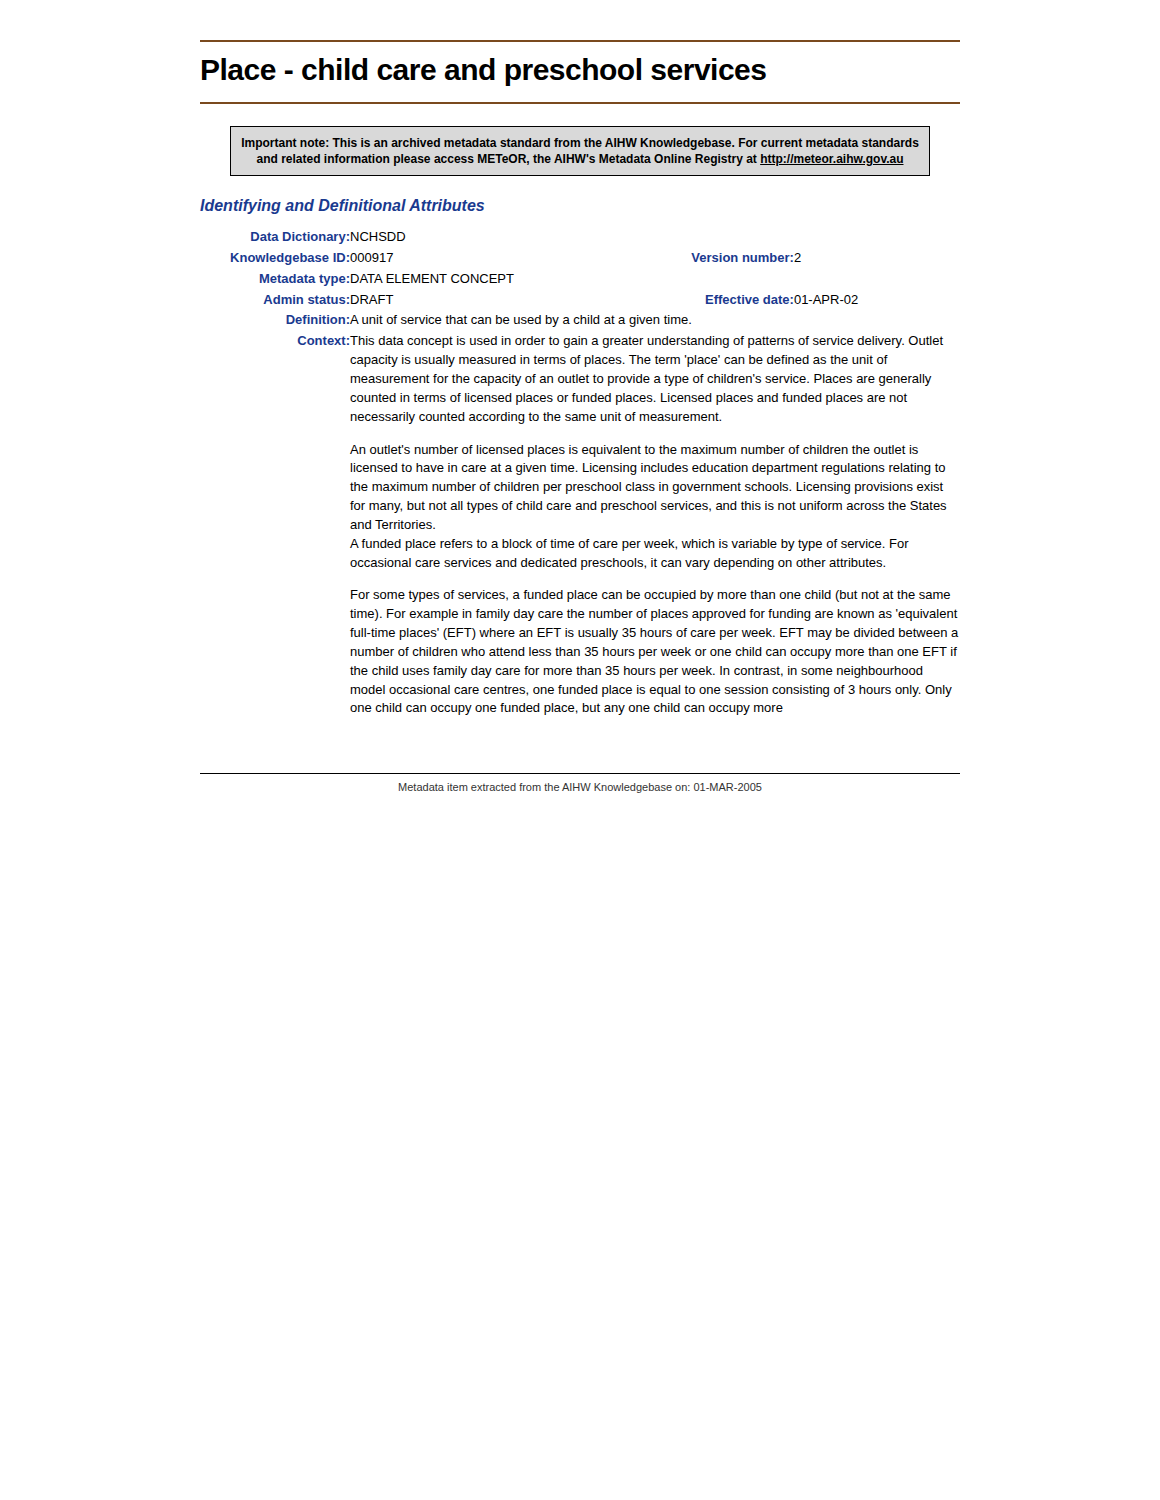Place - child care and preschool services
Important note: This is an archived metadata standard from the AIHW Knowledgebase. For current metadata standards and related information please access METeOR, the AIHW's Metadata Online Registry at http://meteor.aihw.gov.au
Identifying and Definitional Attributes
| Data Dictionary: | NCHSDD |
| Knowledgebase ID: | 000917 | Version number: | 2 |
| Metadata type: | DATA ELEMENT CONCEPT |
| Admin status: | DRAFT | Effective date: | 01-APR-02 |
| Definition: | A unit of service that can be used by a child at a given time. |
| Context: | This data concept is used in order to gain a greater understanding of patterns of service delivery. Outlet capacity is usually measured in terms of places. The term 'place' can be defined as the unit of measurement for the capacity of an outlet to provide a type of children's service. Places are generally counted in terms of licensed places or funded places. Licensed places and funded places are not necessarily counted according to the same unit of measurement. An outlet's number of licensed places is equivalent to the maximum number of children the outlet is licensed to have in care at a given time. Licensing includes education department regulations relating to the maximum number of children per preschool class in government schools. Licensing provisions exist for many, but not all types of child care and preschool services, and this is not uniform across the States and Territories. A funded place refers to a block of time of care per week, which is variable by type of service. For occasional care services and dedicated preschools, it can vary depending on other attributes. For some types of services, a funded place can be occupied by more than one child (but not at the same time). For example in family day care the number of places approved for funding are known as 'equivalent full-time places' (EFT) where an EFT is usually 35 hours of care per week. EFT may be divided between a number of children who attend less than 35 hours per week or one child can occupy more than one EFT if the child uses family day care for more than 35 hours per week. In contrast, in some neighbourhood model occasional care centres, one funded place is equal to one session consisting of 3 hours only. Only one child can occupy one funded place, but any one child can occupy more |
Metadata item extracted from the AIHW Knowledgebase on: 01-MAR-2005